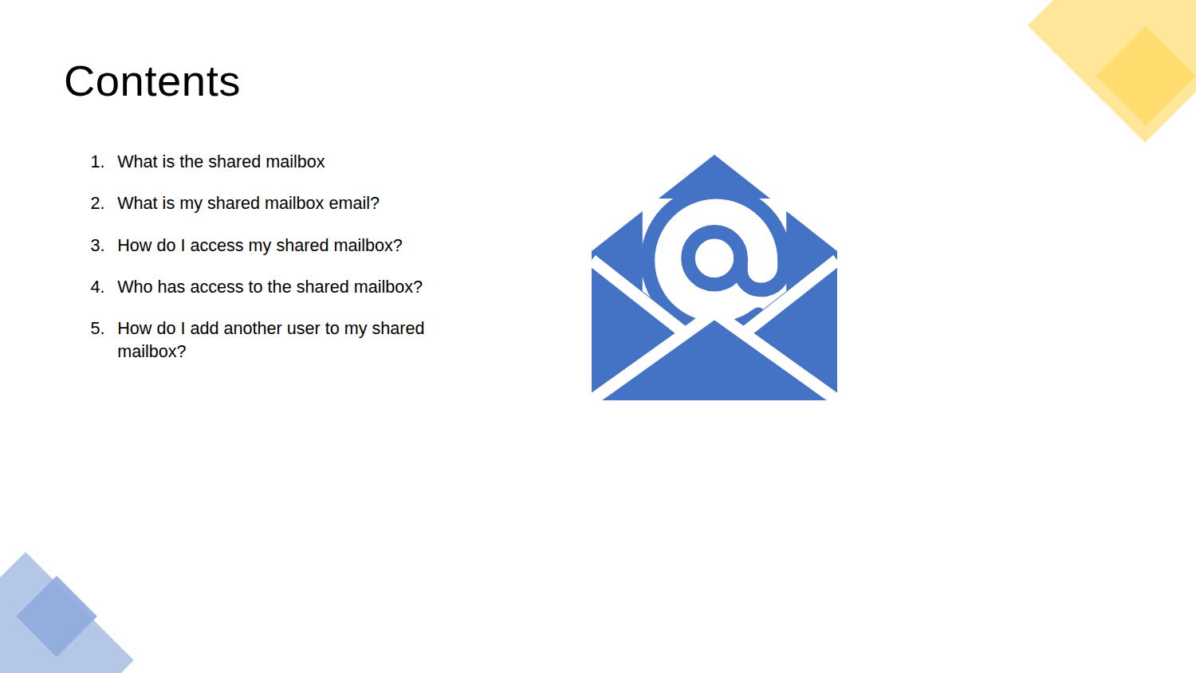Contents
What is the shared mailbox
What is my shared mailbox email?
How do I access my shared mailbox?
Who has access to the shared mailbox?
How do I add another user to my shared mailbox?
Open envelope with an at-sign letter